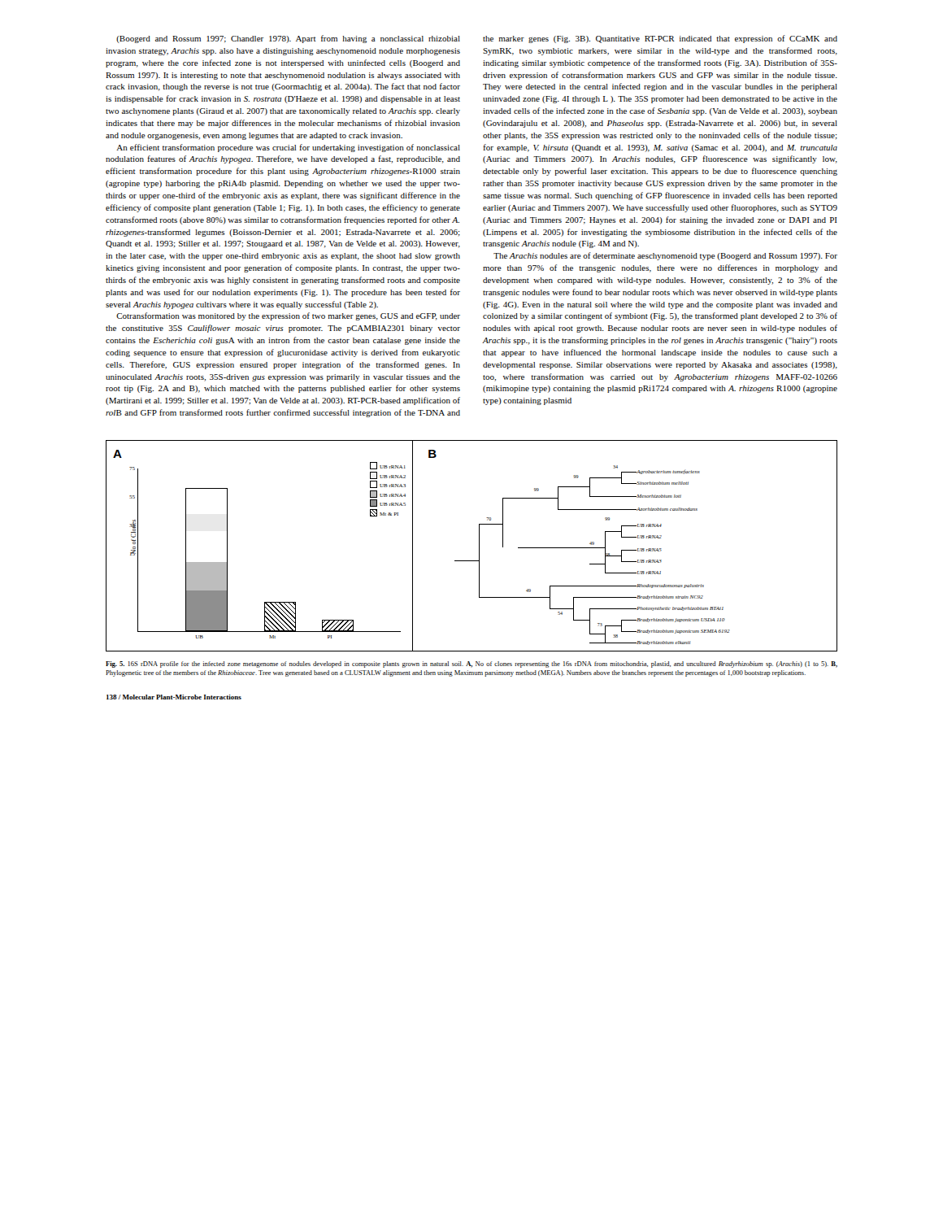(Boogerd and Rossum 1997; Chandler 1978). Apart from having a nonclassical rhizobial invasion strategy, Arachis spp. also have a distinguishing aeschynomenoid nodule morphogenesis program, where the core infected zone is not interspersed with uninfected cells (Boogerd and Rossum 1997). It is interesting to note that aeschynomenoid nodulation is always associated with crack invasion, though the reverse is not true (Goormachtig et al. 2004a). The fact that nod factor is indispensable for crack invasion in S. rostrata (D'Haeze et al. 1998) and dispensable in at least two aschynomene plants (Giraud et al. 2007) that are taxonomically related to Arachis spp. clearly indicates that there may be major differences in the molecular mechanisms of rhizobial invasion and nodule organogenesis, even among legumes that are adapted to crack invasion.
An efficient transformation procedure was crucial for undertaking investigation of nonclassical nodulation features of Arachis hypogea. Therefore, we have developed a fast, reproducible, and efficient transformation procedure for this plant using Agrobacterium rhizogenes-R1000 strain (agropine type) harboring the pRiA4b plasmid. Depending on whether we used the upper two-thirds or upper one-third of the embryonic axis as explant, there was significant difference in the efficiency of composite plant generation (Table 1; Fig. 1). In both cases, the efficiency to generate cotransformed roots (above 80%) was similar to cotransformation frequencies reported for other A. rhizogenes-transformed legumes (Boisson-Dernier et al. 2001; Estrada-Navarrete et al. 2006; Quandt et al. 1993; Stiller et al. 1997; Stougaard et al. 1987, Van de Velde et al. 2003). However, in the later case, with the upper one-third embryonic axis as explant, the shoot had slow growth kinetics giving inconsistent and poor generation of composite plants. In contrast, the upper two-thirds of the embryonic axis was highly consistent in generating transformed roots and composite plants and was used for our nodulation experiments (Fig. 1). The procedure has been tested for several Arachis hypogea cultivars where it was equally successful (Table 2).
Cotransformation was monitored by the expression of two marker genes, GUS and eGFP, under the constitutive 35S Cauliflower mosaic virus promoter. The pCAMBIA2301 binary vector contains the Escherichia coli gusA with an intron from the castor bean catalase gene inside the coding sequence to ensure that expression of glucuronidase activity is derived from eukaryotic cells. Therefore, GUS expression ensured proper integration of the transformed genes. In uninoculated Arachis roots, 35S-driven gus expression was primarily in vascular tissues and the root tip (Fig. 2A and B), which matched with the patterns published earlier for other systems (Martirani et al. 1999; Stiller et al. 1997; Van de Velde at al. 2003). RT-PCR-based amplification of rol B and GFP from transformed roots further confirmed successful integration of the T-DNA and the marker genes (Fig. 3B). Quantitative RT-PCR indicated that expression of CCaMK and SymRK, two symbiotic markers, were similar in the wild-type and the transformed roots, indicating similar symbiotic competence of the transformed roots (Fig. 3A). Distribution of 35S-driven expression of cotransformation markers GUS and GFP was similar in the nodule tissue. They were detected in the central infected region and in the vascular bundles in the peripheral uninvaded zone (Fig. 4I through L ). The 35S promoter had been demonstrated to be active in the invaded cells of the infected zone in the case of Sesbania spp. (Van de Velde et al. 2003), soybean (Govindarajulu et al. 2008), and Phaseolus spp. (Estrada-Navarrete et al. 2006) but, in several other plants, the 35S expression was restricted only to the noninvaded cells of the nodule tissue; for example, V. hirsuta (Quandt et al. 1993), M. sativa (Samac et al. 2004), and M. truncatula (Auriac and Timmers 2007). In Arachis nodules, GFP fluorescence was significantly low, detectable only by powerful laser excitation. This appears to be due to fluorescence quenching rather than 35S promoter inactivity because GUS expression driven by the same promoter in the same tissue was normal. Such quenching of GFP fluorescence in invaded cells has been reported earlier (Auriac and Timmers 2007). We have successfully used other fluorophores, such as SYTO9 (Auriac and Timmers 2007; Haynes et al. 2004) for staining the invaded zone or DAPI and PI (Limpens et al. 2005) for investigating the symbiosome distribution in the infected cells of the transgenic Arachis nodule (Fig. 4M and N).
The Arachis nodules are of determinate aeschynomenoid type (Boogerd and Rossum 1997). For more than 97% of the transgenic nodules, there were no differences in morphology and development when compared with wild-type nodules. However, consistently, 2 to 3% of the transgenic nodules were found to bear nodular roots which was never observed in wild-type plants (Fig. 4G). Even in the natural soil where the wild type and the composite plant was invaded and colonized by a similar contingent of symbiont (Fig. 5), the transformed plant developed 2 to 3% of nodules with apical root growth. Because nodular roots are never seen in wild-type nodules of Arachis spp., it is the transforming principles in the rol genes in Arachis transgenic ("hairy") roots that appear to have influenced the hormonal landscape inside the nodules to cause such a developmental response. Similar observations were reported by Akasaka and associates (1998), too, where transformation was carried out by Agrobacterium rhizogens MAFF-02-10266 (mikimopine type) containing the plasmid pRi1724 compared with A. rhizogens R1000 (agropine type) containing plasmid
A
No of Clones
75 55 35 15
UB Mt PI
UB rRNA1
UB rRNA2
UB rRNA3
UB rRNA4
UB rRNA5
Mt & PI
B
Agrobacterium tumefaciens
Sinorhizobium meliloti
Mesorhizobium loti
Azorhizobium caulinodans
UB rRNA4
UB rRNA2
UB rRNA5
UB rRNA3
UB rRNA1
Rhodopseudomonas palustris
Bradyrhizobium strain NC92
Photosynthetic bradyrhizobium BTAi1
Bradyrhizobium japonicum USDA 110
Bradyrhizobium japonicum SEMIA 6192
Bradyrhizobium elkanii
34
99
99
99
49
38
70
49
54
73
38
Fig. 5. 16S rDNA profile for the infected zone metagenome of nodules developed in composite plants grown in natural soil. A, No of clones representing the 16s rDNA from mitochondria, plastid, and uncultured Bradyrhizobium sp. (Arachis) (1 to 5). B, Phylogenetic tree of the members of the Rhizobiaceae. Tree was generated based on a CLUSTALW alignment and then using Maximum parsimony method (MEGA). Numbers above the branches represent the percentages of 1,000 bootstrap replications.
138 / Molecular Plant-Microbe Interactions